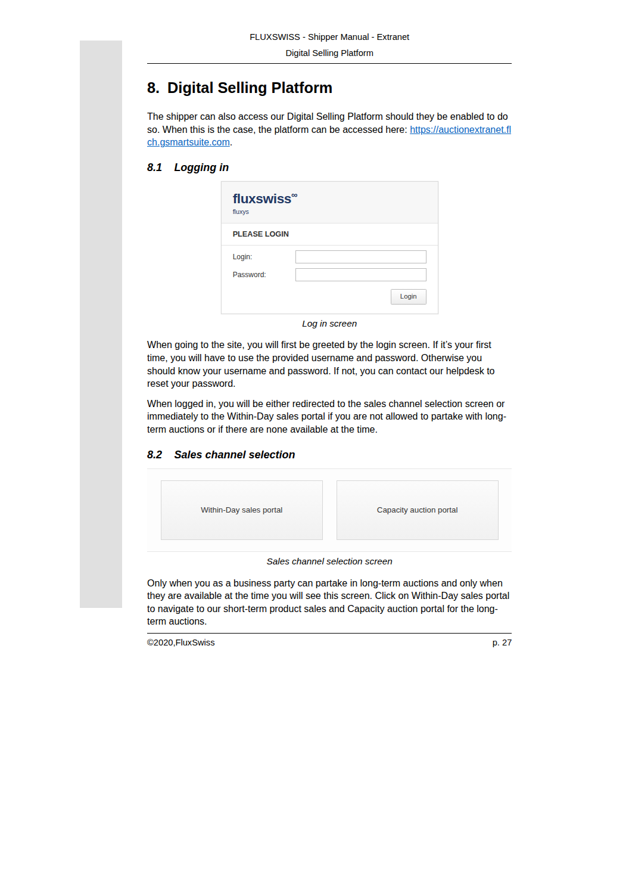FLUXSWISS - Shipper Manual - Extranet
Digital Selling Platform
8. Digital Selling Platform
The shipper can also access our Digital Selling Platform should they be enabled to do so. When this is the case, the platform can be accessed here: https://auctionextranet.flch.gsmartsuite.com.
8.1 Logging in
fluxswiss∞
fluxys
PLEASE LOGIN
Login:
Password:
Login
Log in screen
When going to the site, you will first be greeted by the login screen. If it’s your first time, you will have to use the provided username and password. Otherwise you should know your username and password. If not, you can contact our helpdesk to reset your password.
When logged in, you will be either redirected to the sales channel selection screen or immediately to the Within-Day sales portal if you are not allowed to partake with long-term auctions or if there are none available at the time.
8.2 Sales channel selection
Within-Day sales portal
Capacity auction portal
Sales channel selection screen
Only when you as a business party can partake in long-term auctions and only when they are available at the time you will see this screen. Click on Within-Day sales portal to navigate to our short-term product sales and Capacity auction portal for the long-term auctions.
©2020,FluxSwiss p. 27